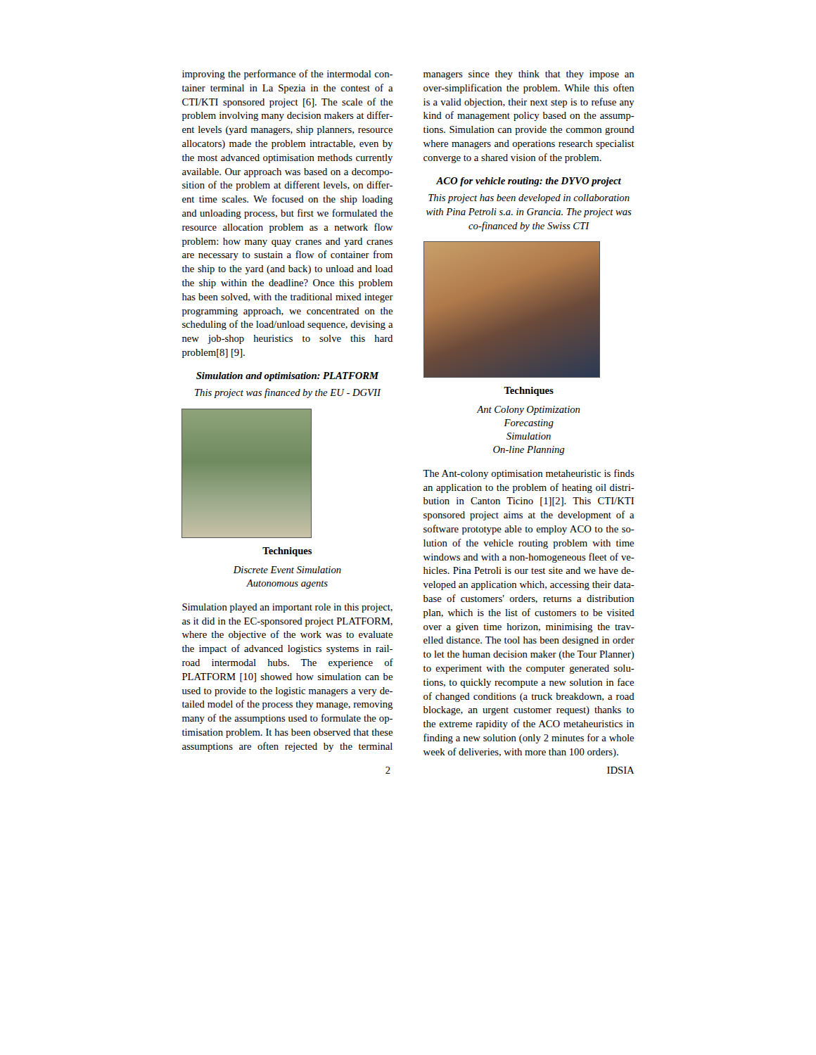improving the performance of the intermodal container terminal in La Spezia in the contest of a CTI/KTI sponsored project [6]. The scale of the problem involving many decision makers at different levels (yard managers, ship planners, resource allocators) made the problem intractable, even by the most advanced optimisation methods currently available. Our approach was based on a decomposition of the problem at different levels, on different time scales. We focused on the ship loading and unloading process, but first we formulated the resource allocation problem as a network flow problem: how many quay cranes and yard cranes are necessary to sustain a flow of container from the ship to the yard (and back) to unload and load the ship within the deadline? Once this problem has been solved, with the traditional mixed integer programming approach, we concentrated on the scheduling of the load/unload sequence, devising a new job-shop heuristics to solve this hard problem[8] [9].
Simulation and optimisation: PLATFORM
This project was financed by the EU - DGVII
Techniques
Discrete Event Simulation
Autonomous agents
Simulation played an important role in this project, as it did in the EC-sponsored project PLATFORM, where the objective of the work was to evaluate the impact of advanced logistics systems in rail-road intermodal hubs. The experience of PLATFORM [10] showed how simulation can be used to provide to the logistic managers a very detailed model of the process they manage, removing many of the assumptions used to formulate the optimisation problem. It has been observed that these assumptions are often rejected by the terminal managers since they think that they impose an over-simplification the problem. While this often is a valid objection, their next step is to refuse any kind of management policy based on the assumptions. Simulation can provide the common ground where managers and operations research specialist converge to a shared vision of the problem.
ACO for vehicle routing: the DYVO project
This project has been developed in collaboration with Pina Petroli s.a. in Grancia. The project was co-financed by the Swiss CTI
Techniques
Ant Colony Optimization
Forecasting
Simulation
On-line Planning
The Ant-colony optimisation metaheuristic is finds an application to the problem of heating oil distribution in Canton Ticino [1][2]. This CTI/KTI sponsored project aims at the development of a software prototype able to employ ACO to the solution of the vehicle routing problem with time windows and with a non-homogeneous fleet of vehicles. Pina Petroli is our test site and we have developed an application which, accessing their database of customers' orders, returns a distribution plan, which is the list of customers to be visited over a given time horizon, minimising the travelled distance. The tool has been designed in order to let the human decision maker (the Tour Planner) to experiment with the computer generated solutions, to quickly recompute a new solution in face of changed conditions (a truck breakdown, a road blockage, an urgent customer request) thanks to the extreme rapidity of the ACO metaheuristics in finding a new solution (only 2 minutes for a whole week of deliveries, with more than 100 orders).
2 IDSIA